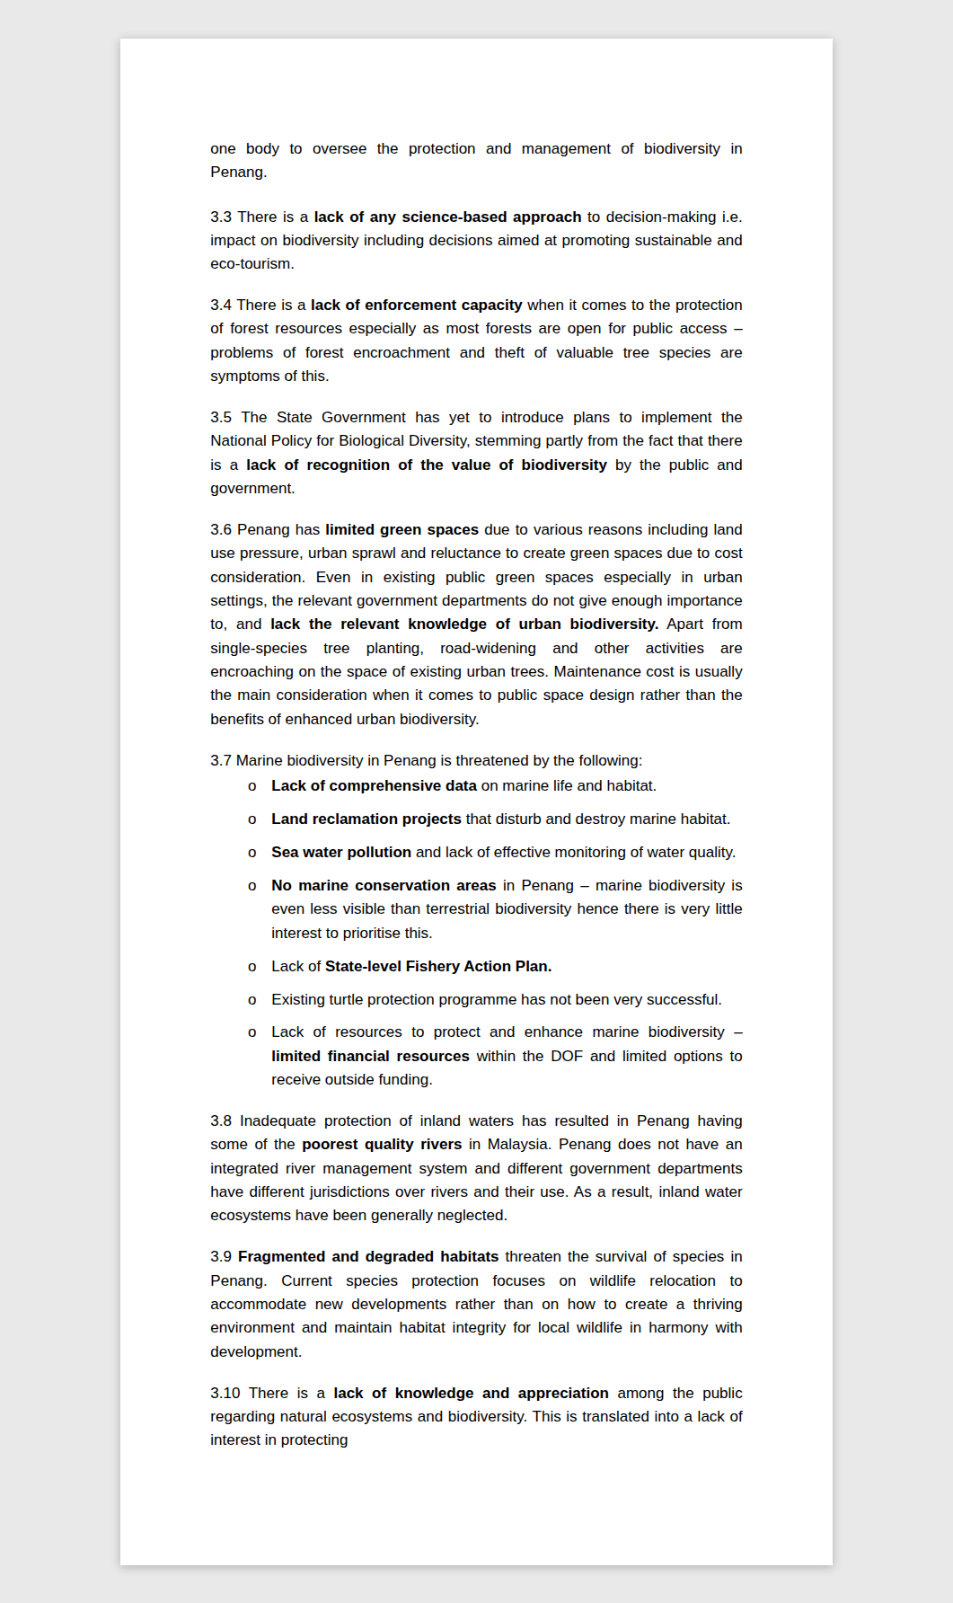one body to oversee the protection and management of biodiversity in Penang.
3.3 There is a lack of any science-based approach to decision-making i.e. impact on biodiversity including decisions aimed at promoting sustainable and eco-tourism.
3.4 There is a lack of enforcement capacity when it comes to the protection of forest resources especially as most forests are open for public access – problems of forest encroachment and theft of valuable tree species are symptoms of this.
3.5 The State Government has yet to introduce plans to implement the National Policy for Biological Diversity, stemming partly from the fact that there is a lack of recognition of the value of biodiversity by the public and government.
3.6 Penang has limited green spaces due to various reasons including land use pressure, urban sprawl and reluctance to create green spaces due to cost consideration. Even in existing public green spaces especially in urban settings, the relevant government departments do not give enough importance to, and lack the relevant knowledge of urban biodiversity. Apart from single-species tree planting, road-widening and other activities are encroaching on the space of existing urban trees. Maintenance cost is usually the main consideration when it comes to public space design rather than the benefits of enhanced urban biodiversity.
3.7 Marine biodiversity in Penang is threatened by the following:
Lack of comprehensive data on marine life and habitat.
Land reclamation projects that disturb and destroy marine habitat.
Sea water pollution and lack of effective monitoring of water quality.
No marine conservation areas in Penang – marine biodiversity is even less visible than terrestrial biodiversity hence there is very little interest to prioritise this.
Lack of State-level Fishery Action Plan.
Existing turtle protection programme has not been very successful.
Lack of resources to protect and enhance marine biodiversity – limited financial resources within the DOF and limited options to receive outside funding.
3.8 Inadequate protection of inland waters has resulted in Penang having some of the poorest quality rivers in Malaysia. Penang does not have an integrated river management system and different government departments have different jurisdictions over rivers and their use. As a result, inland water ecosystems have been generally neglected.
3.9 Fragmented and degraded habitats threaten the survival of species in Penang. Current species protection focuses on wildlife relocation to accommodate new developments rather than on how to create a thriving environment and maintain habitat integrity for local wildlife in harmony with development.
3.10 There is a lack of knowledge and appreciation among the public regarding natural ecosystems and biodiversity. This is translated into a lack of interest in protecting